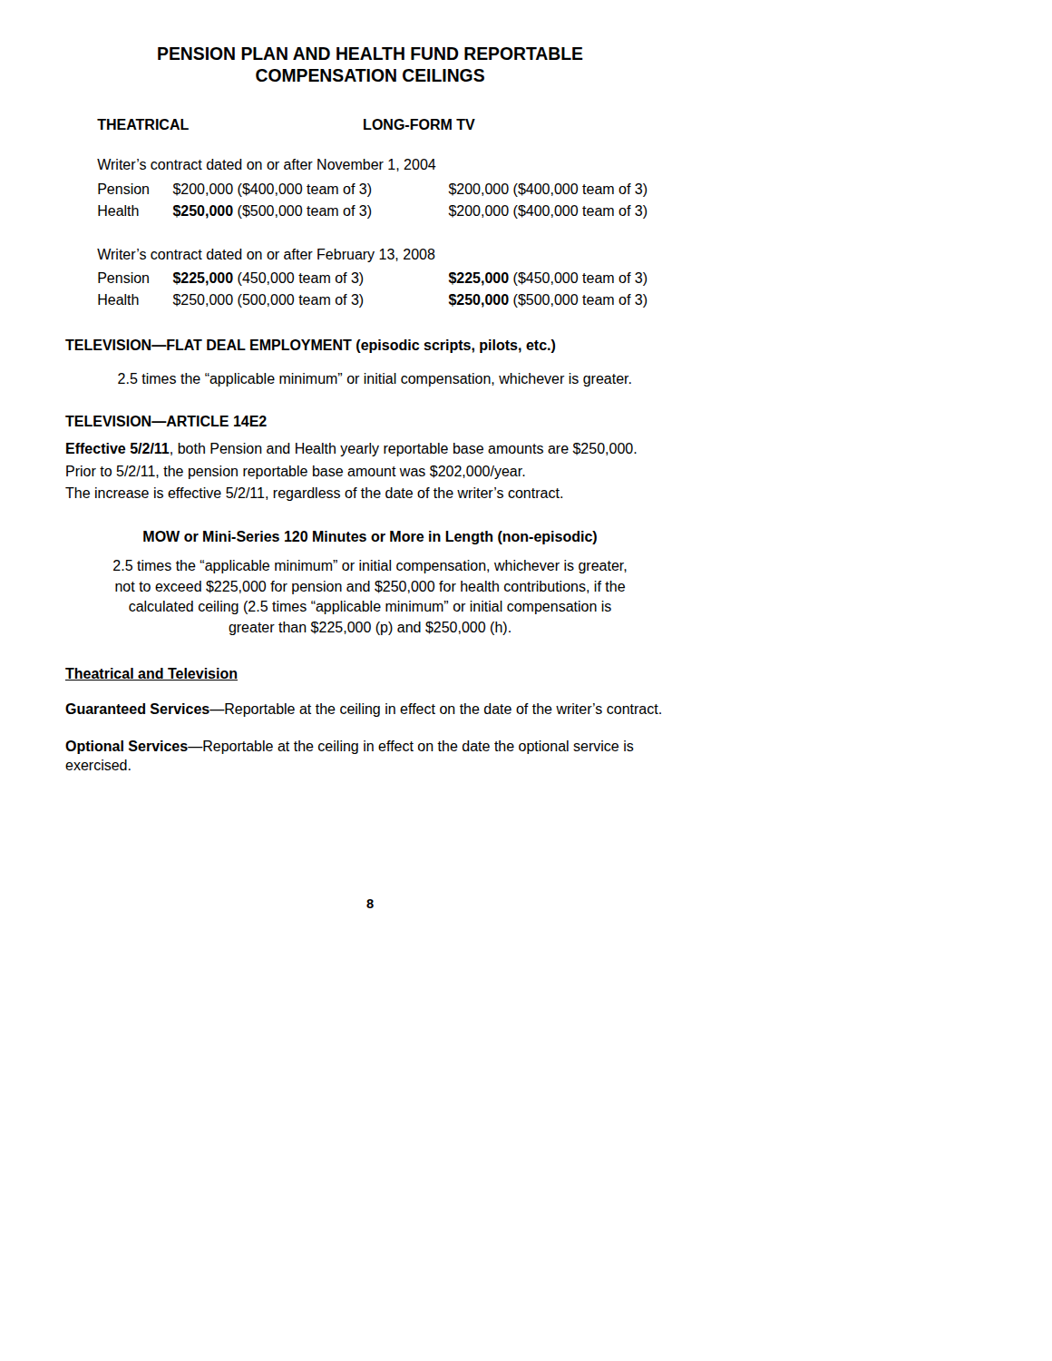PENSION PLAN AND HEALTH FUND REPORTABLE
COMPENSATION CEILINGS
THEATRICAL LONG-FORM TV
| Writer’s contract dated on or after November 1, 2004 |
| Pension | $200,000 ($400,000 team of 3) | $200,000 ($400,000 team of 3) |
| Health | $250,000 ($500,000 team of 3) | $200,000 ($400,000 team of 3) |
| Writer’s contract dated on or after February 13, 2008 |
| Pension | $225,000 (450,000 team of 3) | $225,000 ($450,000 team of 3) |
| Health | $250,000 (500,000 team of 3) | $250,000 ($500,000 team of 3) |
TELEVISION—FLAT DEAL EMPLOYMENT (episodic scripts, pilots, etc.)
2.5 times the “applicable minimum” or initial compensation, whichever is greater.
TELEVISION—ARTICLE 14E2
Effective 5/2/11, both Pension and Health yearly reportable base amounts are $250,000.
Prior to 5/2/11, the pension reportable base amount was $202,000/year.
The increase is effective 5/2/11, regardless of the date of the writer’s contract.
MOW or Mini-Series 120 Minutes or More in Length (non-episodic)
2.5 times the “applicable minimum” or initial compensation, whichever is greater, not to exceed $225,000 for pension and $250,000 for health contributions, if the calculated ceiling (2.5 times “applicable minimum” or initial compensation is greater than $225,000 (p) and $250,000 (h).
Theatrical and Television
Guaranteed Services—Reportable at the ceiling in effect on the date of the writer’s contract.
Optional Services—Reportable at the ceiling in effect on the date the optional service is exercised.
8